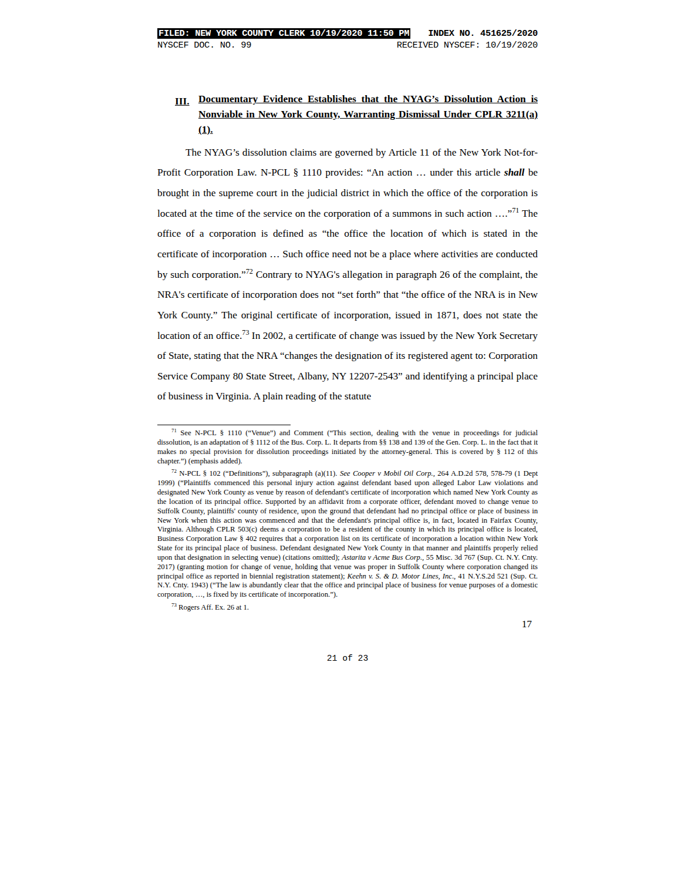FILED: NEW YORK COUNTY CLERK 10/19/2020 11:50 PM INDEX NO. 451625/2020
NYSCEF DOC. NO. 99 RECEIVED NYSCEF: 10/19/2020
III.
Documentary Evidence Establishes that the NYAG’s Dissolution Action is Nonviable in New York County, Warranting Dismissal Under CPLR 3211(a)(1).
The NYAG’s dissolution claims are governed by Article 11 of the New York Not-for-Profit Corporation Law. N-PCL § 1110 provides: “An action … under this article shall be brought in the supreme court in the judicial district in which the office of the corporation is located at the time of the service on the corporation of a summons in such action ….”71 The office of a corporation is defined as “the office the location of which is stated in the certificate of incorporation … Such office need not be a place where activities are conducted by such corporation.”72 Contrary to NYAG's allegation in paragraph 26 of the complaint, the NRA's certificate of incorporation does not “set forth” that “the office of the NRA is in New York County.” The original certificate of incorporation, issued in 1871, does not state the location of an office.73 In 2002, a certificate of change was issued by the New York Secretary of State, stating that the NRA “changes the designation of its registered agent to: Corporation Service Company 80 State Street, Albany, NY 12207-2543” and identifying a principal place of business in Virginia. A plain reading of the statute
71 See N-PCL § 1110 (“Venue”) and Comment (“This section, dealing with the venue in proceedings for judicial dissolution, is an adaptation of § 1112 of the Bus. Corp. L. It departs from §§ 138 and 139 of the Gen. Corp. L. in the fact that it makes no special provision for dissolution proceedings initiated by the attorney-general. This is covered by § 112 of this chapter.”) (emphasis added).
72 N-PCL § 102 (“Definitions”), subparagraph (a)(11). See Cooper v Mobil Oil Corp., 264 A.D.2d 578, 578-79 (1 Dept 1999) (“Plaintiffs commenced this personal injury action against defendant based upon alleged Labor Law violations and designated New York County as venue by reason of defendant's certificate of incorporation which named New York County as the location of its principal office. Supported by an affidavit from a corporate officer, defendant moved to change venue to Suffolk County, plaintiffs' county of residence, upon the ground that defendant had no principal office or place of business in New York when this action was commenced and that the defendant's principal office is, in fact, located in Fairfax County, Virginia. Although CPLR 503(c) deems a corporation to be a resident of the county in which its principal office is located, Business Corporation Law § 402 requires that a corporation list on its certificate of incorporation a location within New York State for its principal place of business. Defendant designated New York County in that manner and plaintiffs properly relied upon that designation in selecting venue) (citations omitted); Astarita v Acme Bus Corp., 55 Misc. 3d 767 (Sup. Ct. N.Y. Cnty. 2017) (granting motion for change of venue, holding that venue was proper in Suffolk County where corporation changed its principal office as reported in biennial registration statement); Keehn v. S. & D. Motor Lines, Inc., 41 N.Y.S.2d 521 (Sup. Ct. N.Y. Cnty. 1943) (“The law is abundantly clear that the office and principal place of business for venue purposes of a domestic corporation, …, is fixed by its certificate of incorporation.”).
73 Rogers Aff. Ex. 26 at 1.
17
21 of 23